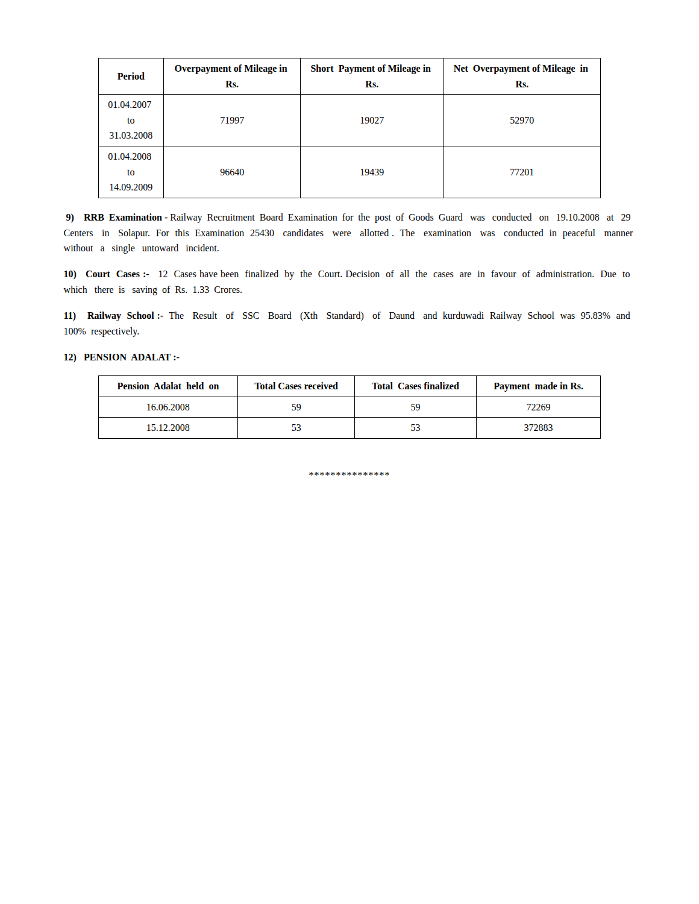| Period | Overpayment of Mileage in Rs. | Short Payment of Mileage in Rs. | Net Overpayment of Mileage in Rs. |
| --- | --- | --- | --- |
| 01.04.2007 to 31.03.2008 | 71997 | 19027 | 52970 |
| 01.04.2008 to 14.09.2009 | 96640 | 19439 | 77201 |
9) RRB Examination - Railway Recruitment Board Examination for the post of Goods Guard was conducted on 19.10.2008 at 29 Centers in Solapur. For this Examination 25430 candidates were allotted . The examination was conducted in peaceful manner without a single untoward incident.
10) Court Cases :- 12 Cases have been finalized by the Court. Decision of all the cases are in favour of administration. Due to which there is saving of Rs. 1.33 Crores.
11) Railway School :- The Result of SSC Board (Xth Standard) of Daund and kurduwadi Railway School was 95.83% and 100% respectively.
12) PENSION ADALAT :-
| Pension Adalat held on | Total Cases received | Total Cases finalized | Payment made in Rs. |
| --- | --- | --- | --- |
| 16.06.2008 | 59 | 59 | 72269 |
| 15.12.2008 | 53 | 53 | 372883 |
***************